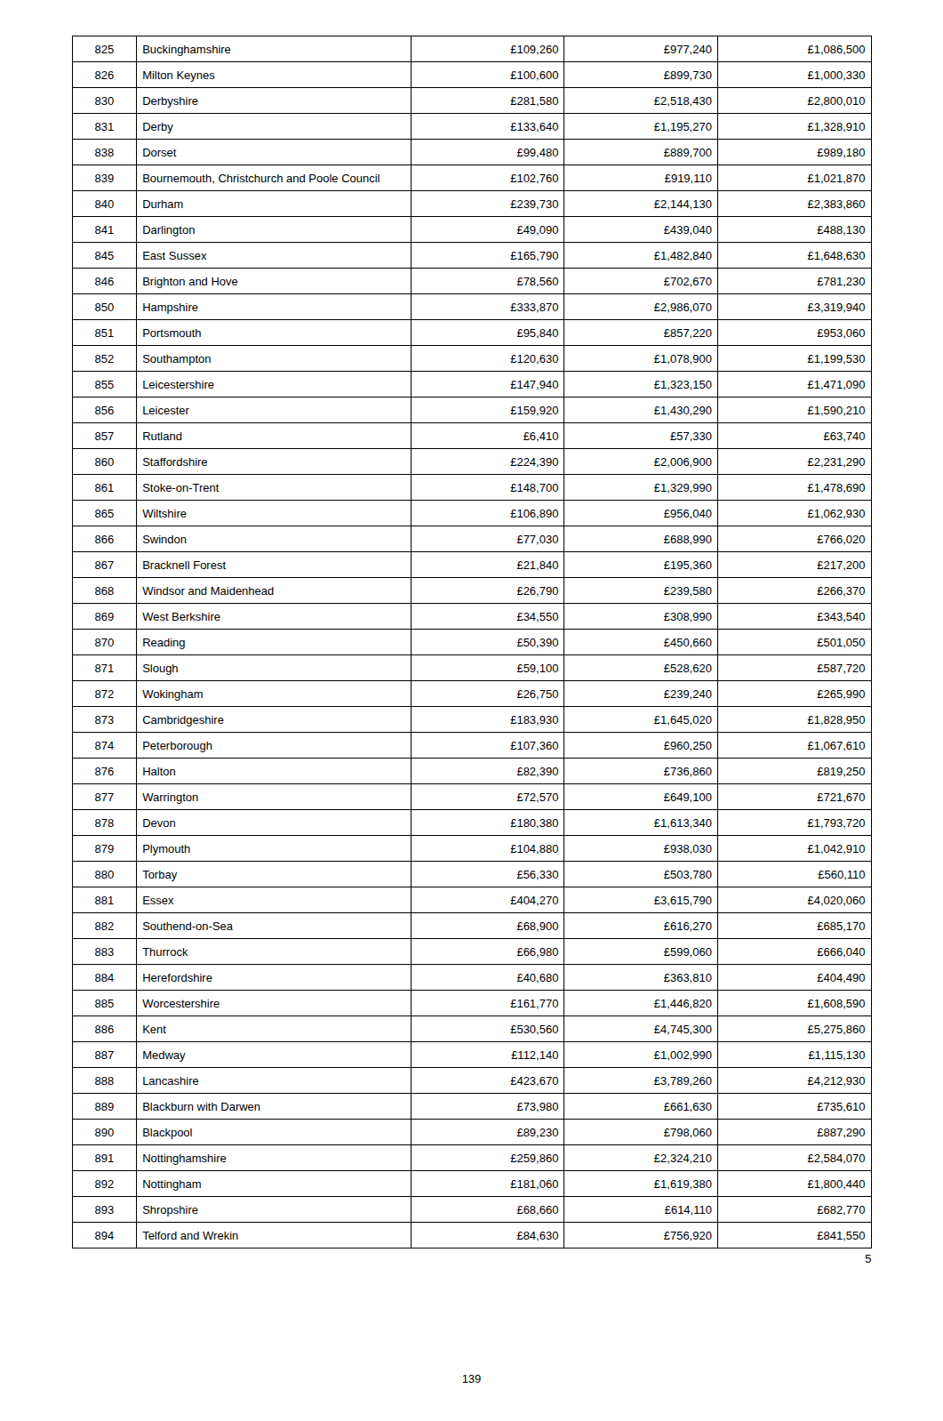| 825 | Buckinghamshire | £109,260 | £977,240 | £1,086,500 |
| 826 | Milton Keynes | £100,600 | £899,730 | £1,000,330 |
| 830 | Derbyshire | £281,580 | £2,518,430 | £2,800,010 |
| 831 | Derby | £133,640 | £1,195,270 | £1,328,910 |
| 838 | Dorset | £99,480 | £889,700 | £989,180 |
| 839 | Bournemouth, Christchurch and Poole Council | £102,760 | £919,110 | £1,021,870 |
| 840 | Durham | £239,730 | £2,144,130 | £2,383,860 |
| 841 | Darlington | £49,090 | £439,040 | £488,130 |
| 845 | East Sussex | £165,790 | £1,482,840 | £1,648,630 |
| 846 | Brighton and Hove | £78,560 | £702,670 | £781,230 |
| 850 | Hampshire | £333,870 | £2,986,070 | £3,319,940 |
| 851 | Portsmouth | £95,840 | £857,220 | £953,060 |
| 852 | Southampton | £120,630 | £1,078,900 | £1,199,530 |
| 855 | Leicestershire | £147,940 | £1,323,150 | £1,471,090 |
| 856 | Leicester | £159,920 | £1,430,290 | £1,590,210 |
| 857 | Rutland | £6,410 | £57,330 | £63,740 |
| 860 | Staffordshire | £224,390 | £2,006,900 | £2,231,290 |
| 861 | Stoke-on-Trent | £148,700 | £1,329,990 | £1,478,690 |
| 865 | Wiltshire | £106,890 | £956,040 | £1,062,930 |
| 866 | Swindon | £77,030 | £688,990 | £766,020 |
| 867 | Bracknell Forest | £21,840 | £195,360 | £217,200 |
| 868 | Windsor and Maidenhead | £26,790 | £239,580 | £266,370 |
| 869 | West Berkshire | £34,550 | £308,990 | £343,540 |
| 870 | Reading | £50,390 | £450,660 | £501,050 |
| 871 | Slough | £59,100 | £528,620 | £587,720 |
| 872 | Wokingham | £26,750 | £239,240 | £265,990 |
| 873 | Cambridgeshire | £183,930 | £1,645,020 | £1,828,950 |
| 874 | Peterborough | £107,360 | £960,250 | £1,067,610 |
| 876 | Halton | £82,390 | £736,860 | £819,250 |
| 877 | Warrington | £72,570 | £649,100 | £721,670 |
| 878 | Devon | £180,380 | £1,613,340 | £1,793,720 |
| 879 | Plymouth | £104,880 | £938,030 | £1,042,910 |
| 880 | Torbay | £56,330 | £503,780 | £560,110 |
| 881 | Essex | £404,270 | £3,615,790 | £4,020,060 |
| 882 | Southend-on-Sea | £68,900 | £616,270 | £685,170 |
| 883 | Thurrock | £66,980 | £599,060 | £666,040 |
| 884 | Herefordshire | £40,680 | £363,810 | £404,490 |
| 885 | Worcestershire | £161,770 | £1,446,820 | £1,608,590 |
| 886 | Kent | £530,560 | £4,745,300 | £5,275,860 |
| 887 | Medway | £112,140 | £1,002,990 | £1,115,130 |
| 888 | Lancashire | £423,670 | £3,789,260 | £4,212,930 |
| 889 | Blackburn with Darwen | £73,980 | £661,630 | £735,610 |
| 890 | Blackpool | £89,230 | £798,060 | £887,290 |
| 891 | Nottinghamshire | £259,860 | £2,324,210 | £2,584,070 |
| 892 | Nottingham | £181,060 | £1,619,380 | £1,800,440 |
| 893 | Shropshire | £68,660 | £614,110 | £682,770 |
| 894 | Telford and Wrekin | £84,630 | £756,920 | £841,550 |
5
139